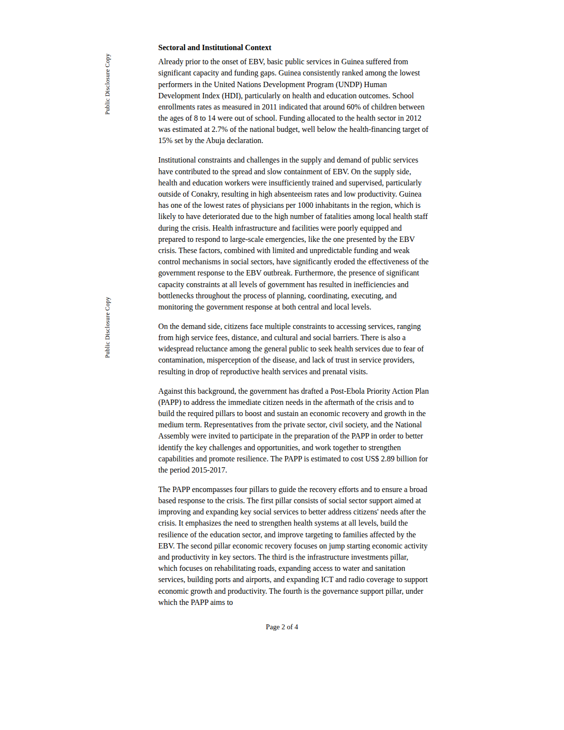Public Disclosure Copy
Public Disclosure Copy
Sectoral and Institutional Context
Already prior to the onset of EBV, basic public services in Guinea suffered from significant capacity and funding gaps. Guinea consistently ranked among the lowest performers in the United Nations Development Program (UNDP) Human Development Index (HDI), particularly on health and education outcomes. School enrollments rates as measured in 2011 indicated that around 60% of children between the ages of 8 to 14 were out of school. Funding allocated to the health sector in 2012 was estimated at 2.7% of the national budget, well below the health-financing target of 15% set by the Abuja declaration.
Institutional constraints and challenges in the supply and demand of public services have contributed to the spread and slow containment of EBV. On the supply side, health and education workers were insufficiently trained and supervised, particularly outside of Conakry, resulting in high absenteeism rates and low productivity. Guinea has one of the lowest rates of physicians per 1000 inhabitants in the region, which is likely to have deteriorated due to the high number of fatalities among local health staff during the crisis. Health infrastructure and facilities were poorly equipped and prepared to respond to large-scale emergencies, like the one presented by the EBV crisis. These factors, combined with limited and unpredictable funding and weak control mechanisms in social sectors, have significantly eroded the effectiveness of the government response to the EBV outbreak. Furthermore, the presence of significant capacity constraints at all levels of government has resulted in inefficiencies and bottlenecks throughout the process of planning, coordinating, executing, and monitoring the government response at both central and local levels.
On the demand side, citizens face multiple constraints to accessing services, ranging from high service fees, distance, and cultural and social barriers. There is also a widespread reluctance among the general public to seek health services due to fear of contamination, misperception of the disease, and lack of trust in service providers, resulting in drop of reproductive health services and prenatal visits.
Against this background, the government has drafted a Post-Ebola Priority Action Plan (PAPP) to address the immediate citizen needs in the aftermath of the crisis and to build the required pillars to boost and sustain an economic recovery and growth in the medium term. Representatives from the private sector, civil society, and the National Assembly were invited to participate in the preparation of the PAPP in order to better identify the key challenges and opportunities, and work together to strengthen capabilities and promote resilience. The PAPP is estimated to cost US$ 2.89 billion for the period 2015-2017.
The PAPP encompasses four pillars to guide the recovery efforts and to ensure a broad based response to the crisis. The first pillar consists of social sector support aimed at improving and expanding key social services to better address citizens' needs after the crisis. It emphasizes the need to strengthen health systems at all levels, build the resilience of the education sector, and improve targeting to families affected by the EBV. The second pillar economic recovery focuses on jump starting economic activity and productivity in key sectors. The third is the infrastructure investments pillar, which focuses on rehabilitating roads, expanding access to water and sanitation services, building ports and airports, and expanding ICT and radio coverage to support economic growth and productivity. The fourth is the governance support pillar, under which the PAPP aims to
Page 2 of 4